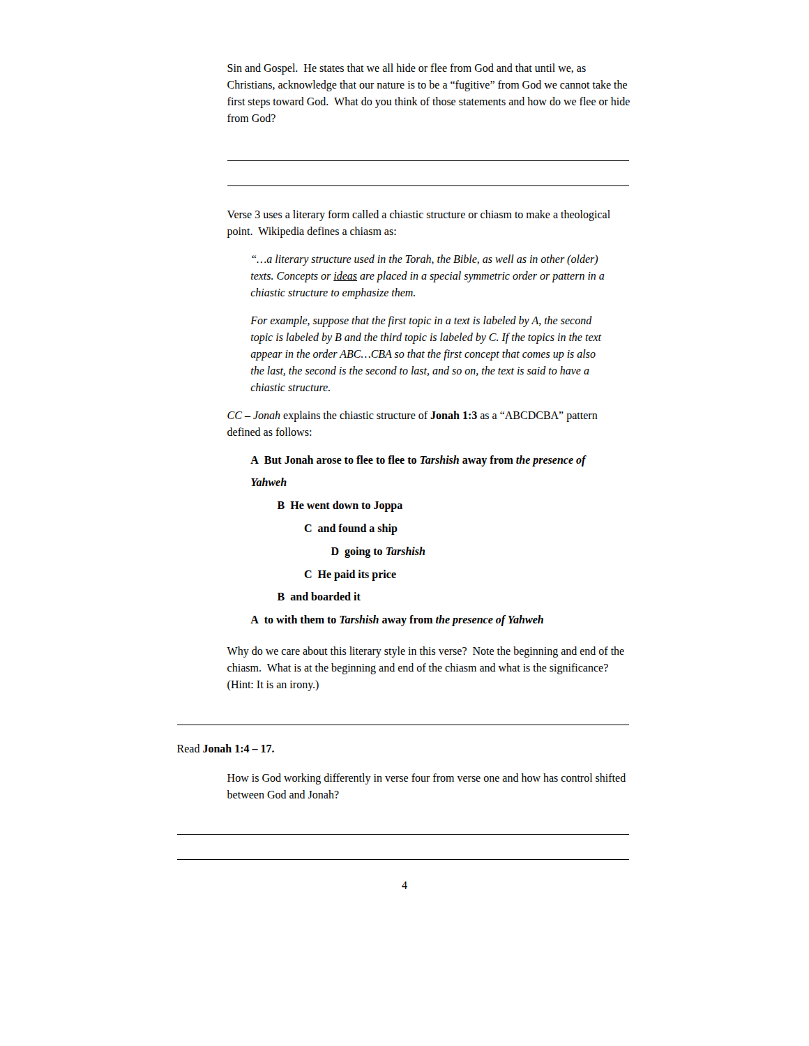Sin and Gospel. He states that we all hide or flee from God and that until we, as Christians, acknowledge that our nature is to be a “fugitive” from God we cannot take the first steps toward God. What do you think of those statements and how do we flee or hide from God?
Verse 3 uses a literary form called a chiastic structure or chiasm to make a theological point. Wikipedia defines a chiasm as:
“…a literary structure used in the Torah, the Bible, as well as in other (older) texts. Concepts or ideas are placed in a special symmetric order or pattern in a chiastic structure to emphasize them.
For example, suppose that the first topic in a text is labeled by A, the second topic is labeled by B and the third topic is labeled by C. If the topics in the text appear in the order ABC…CBA so that the first concept that comes up is also the last, the second is the second to last, and so on, the text is said to have a chiastic structure.
CC – Jonah explains the chiastic structure of Jonah 1:3 as a “ABCDCBA” pattern defined as follows:
A But Jonah arose to flee to flee to Tarshish away from the presence of
Yahweh
B He went down to Joppa
C and found a ship
D going to Tarshish
C He paid its price
B and boarded it
A to with them to Tarshish away from the presence of Yahweh
Why do we care about this literary style in this verse? Note the beginning and end of the chiasm. What is at the beginning and end of the chiasm and what is the significance? (Hint: It is an irony.)
Read Jonah 1:4 – 17.
How is God working differently in verse four from verse one and how has control shifted between God and Jonah?
4